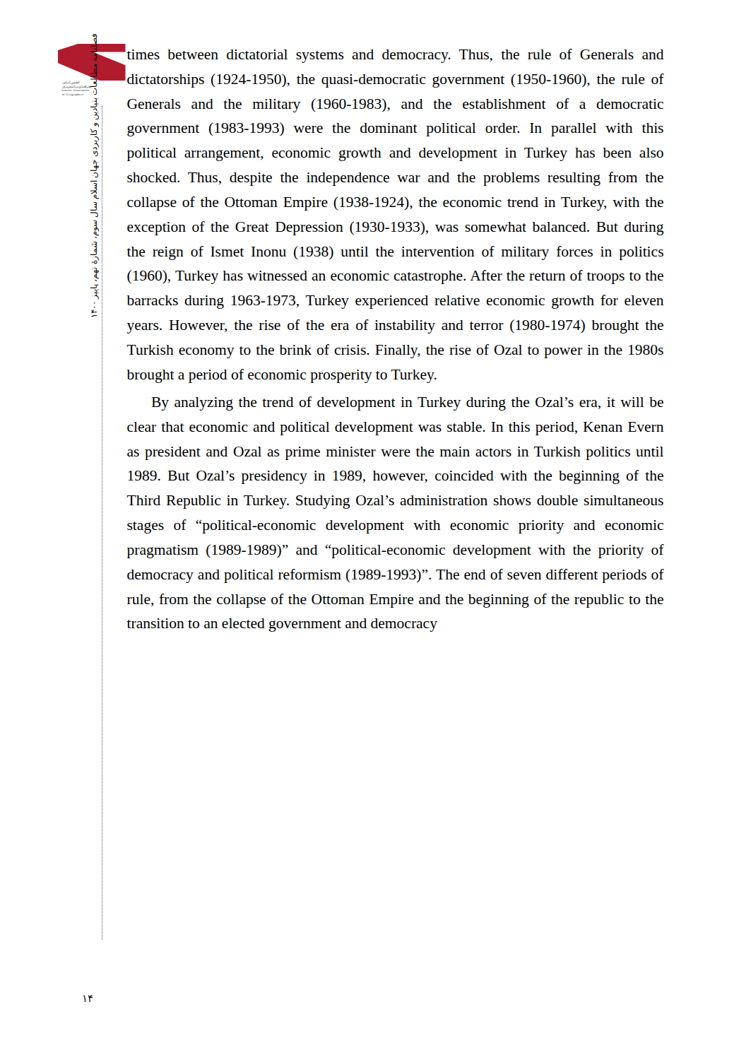انجمن ایرانی
جغرافیا و برنامه‌ریزی
Iranian Association
of Geographers
فصلنامه مطالعات بنیادین و کاربردی جهان اسلام سال سوم، شمارۀ نهم، پاییز ۱۴۰۰
۱۴
times between dictatorial systems and democracy. Thus, the rule of Generals and dictatorships (1924-1950), the quasi-democratic government (1950-1960), the rule of Generals and the military (1960-1983), and the establishment of a democratic government (1983-1993) were the dominant political order. In parallel with this political arrangement, economic growth and development in Turkey has been also shocked. Thus, despite the independence war and the problems resulting from the collapse of the Ottoman Empire (1938-1924), the economic trend in Turkey, with the exception of the Great Depression (1930-1933), was somewhat balanced. But during the reign of Ismet Inonu (1938) until the intervention of military forces in politics (1960), Turkey has witnessed an economic catastrophe. After the return of troops to the barracks during 1963-1973, Turkey experienced relative economic growth for eleven years. However, the rise of the era of instability and terror (1980-1974) brought the Turkish economy to the brink of crisis. Finally, the rise of Ozal to power in the 1980s brought a period of economic prosperity to Turkey.
By analyzing the trend of development in Turkey during the Ozal’s era, it will be clear that economic and political development was stable. In this period, Kenan Evern as president and Ozal as prime minister were the main actors in Turkish politics until 1989. But Ozal’s presidency in 1989, however, coincided with the beginning of the Third Republic in Turkey. Studying Ozal’s administration shows double simultaneous stages of “political-economic development with economic priority and economic pragmatism (1989-1989)” and “political-economic development with the priority of democracy and political reformism (1989-1993)”. The end of seven different periods of rule, from the collapse of the Ottoman Empire and the beginning of the republic to the transition to an elected government and democracy